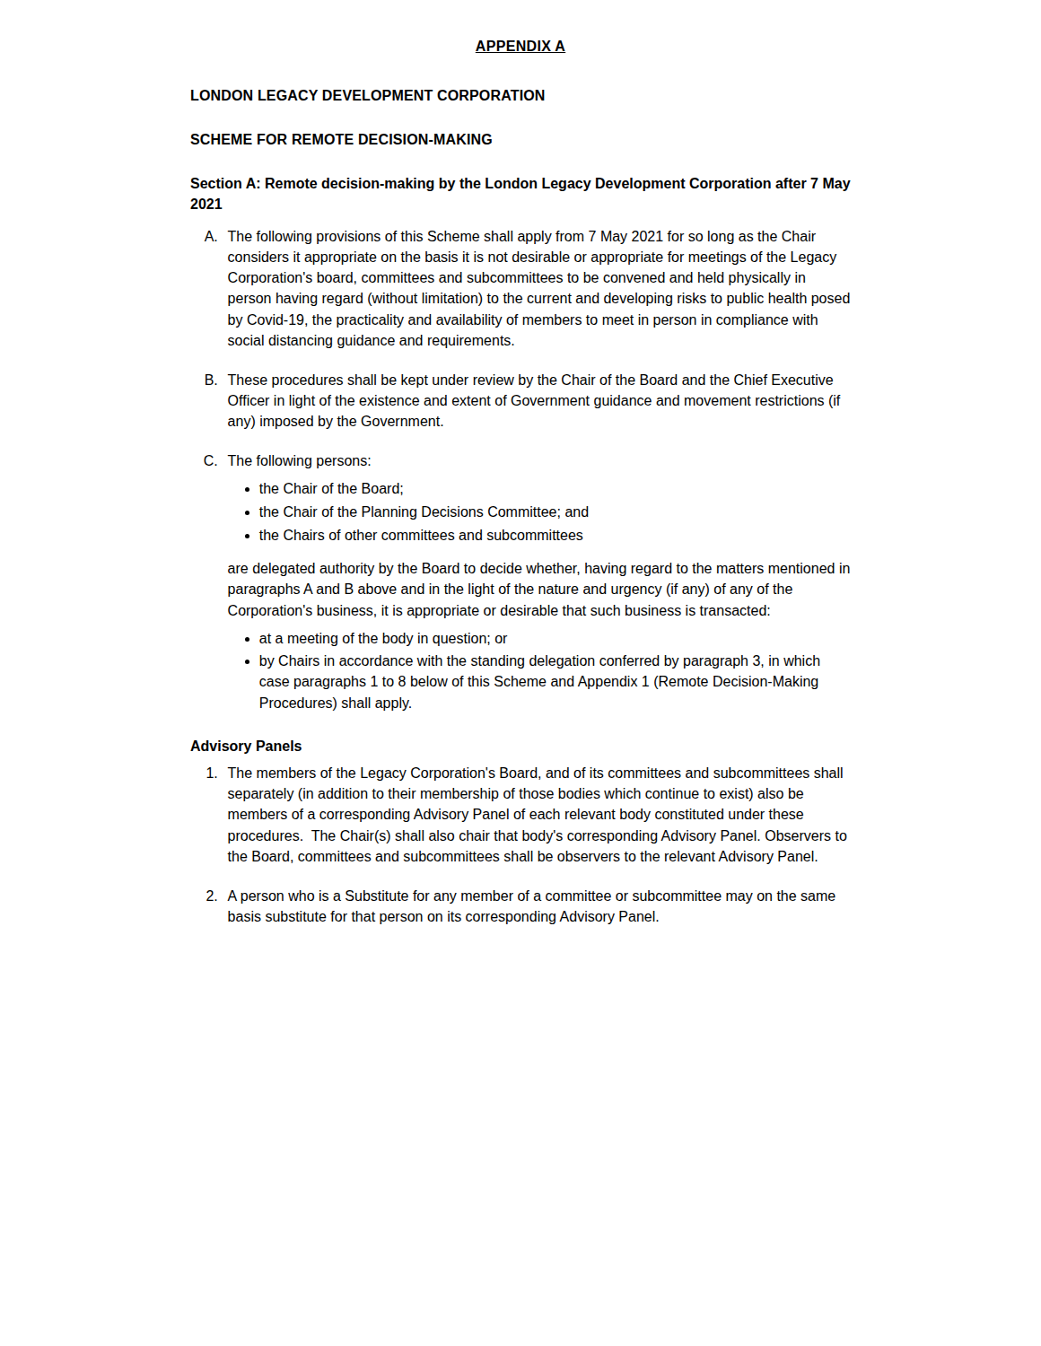APPENDIX A
LONDON LEGACY DEVELOPMENT CORPORATION
SCHEME FOR REMOTE DECISION-MAKING
Section A: Remote decision-making by the London Legacy Development Corporation after 7 May 2021
The following provisions of this Scheme shall apply from 7 May 2021 for so long as the Chair considers it appropriate on the basis it is not desirable or appropriate for meetings of the Legacy Corporation's board, committees and subcommittees to be convened and held physically in person having regard (without limitation) to the current and developing risks to public health posed by Covid-19, the practicality and availability of members to meet in person in compliance with social distancing guidance and requirements.
These procedures shall be kept under review by the Chair of the Board and the Chief Executive Officer in light of the existence and extent of Government guidance and movement restrictions (if any) imposed by the Government.
The following persons:
the Chair of the Board;
the Chair of the Planning Decisions Committee; and
the Chairs of other committees and subcommittees
are delegated authority by the Board to decide whether, having regard to the matters mentioned in paragraphs A and B above and in the light of the nature and urgency (if any) of any of the Corporation's business, it is appropriate or desirable that such business is transacted:
at a meeting of the body in question; or
by Chairs in accordance with the standing delegation conferred by paragraph 3, in which case paragraphs 1 to 8 below of this Scheme and Appendix 1 (Remote Decision-Making Procedures) shall apply.
Advisory Panels
The members of the Legacy Corporation's Board, and of its committees and subcommittees shall separately (in addition to their membership of those bodies which continue to exist) also be members of a corresponding Advisory Panel of each relevant body constituted under these procedures. The Chair(s) shall also chair that body's corresponding Advisory Panel. Observers to the Board, committees and subcommittees shall be observers to the relevant Advisory Panel.
A person who is a Substitute for any member of a committee or subcommittee may on the same basis substitute for that person on its corresponding Advisory Panel.